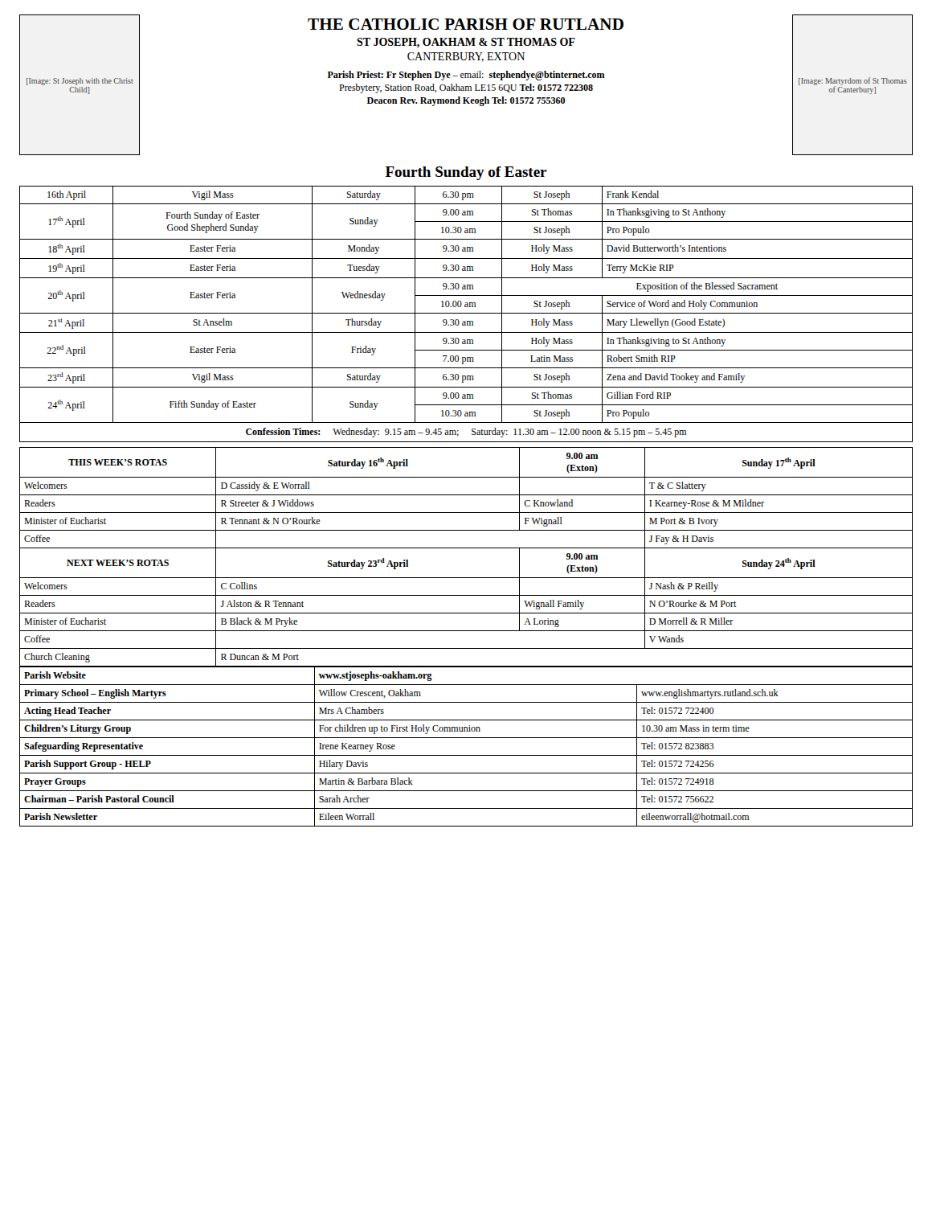[Image: St Joseph with the Christ Child]
THE CATHOLIC PARISH OF RUTLAND
ST JOSEPH, OAKHAM & ST THOMAS OF
CANTERBURY, EXTON
Parish Priest: Fr Stephen Dye – email: stephendye@btinternet.com
Presbytery, Station Road, Oakham LE15 6QU Tel: 01572 722308
Deacon Rev. Raymond Keogh Tel: 01572 755360
[Image: Martyrdom of St Thomas of Canterbury]
Fourth Sunday of Easter
| 16th April | Vigil Mass | Saturday | 6.30 pm | St Joseph | Frank Kendal |
| 17 th April | Fourth Sunday of Easter Good Shepherd Sunday | Sunday | 9.00 am | St Thomas | In Thanksgiving to St Anthony |
| 10.30 am | St Joseph | Pro Populo |
| 18 th April | Easter Feria | Monday | 9.30 am | Holy Mass | David Butterworth’s Intentions |
| 19 th April | Easter Feria | Tuesday | 9.30 am | Holy Mass | Terry McKie RIP |
| 20 th April | Easter Feria | Wednesday | 9.30 am | Exposition of the Blessed Sacrament |
| 10.00 am | St Joseph | Service of Word and Holy Communion |
| 21 st April | St Anselm | Thursday | 9.30 am | Holy Mass | Mary Llewellyn (Good Estate) |
| 22 nd April | Easter Feria | Friday | 9.30 am | Holy Mass | In Thanksgiving to St Anthony |
| 7.00 pm | Latin Mass | Robert Smith RIP |
| 23 rd April | Vigil Mass | Saturday | 6.30 pm | St Joseph | Zena and David Tookey and Family |
| 24 th April | Fifth Sunday of Easter | Sunday | 9.00 am | St Thomas | Gillian Ford RIP |
| 10.30 am | St Joseph | Pro Populo |
Confession Times: Wednesday: 9.15 am – 9.45 am; Saturday: 11.30 am – 12.00 noon & 5.15 pm – 5.45 pm
| THIS WEEK’S ROTAS | Saturday 16 th April | 9.00 am ( Exton ) | Sunday 17 th April |
| --- | --- | --- | --- |
| Welcomers | D Cassidy & E Worrall | | T & C Slattery |
| Readers | R Streeter & J Widdows | C Knowland | I Kearney-Rose & M Mildner |
| Minister of Eucharist | R Tennant & N O’Rourke | F Wignall | M Port & B Ivory |
| Coffee | | J Fay & H Davis |
| NEXT WEEK’S ROTAS | Saturday 23 rd April | 9.00 am ( Exton ) | Sunday 24 th April |
| Welcomers | C Collins | | J Nash & P Reilly |
| Readers | J Alston & R Tennant | Wignall Family | N O’Rourke & M Port |
| Minister of Eucharist | B Black & M Pryke | A Loring | D Morrell & R Miller |
| Coffee | | V Wands |
| Church Cleaning | R Duncan & M Port |
| Parish Website | www.stjosephs-oakham.org |
| Primary School – English Martyrs | Willow Crescent, Oakham | www.englishmartyrs.rutland.sch.uk |
| Acting Head Teacher | Mrs A Chambers | Tel: 01572 722400 |
| Children’s Liturgy Group | For children up to First Holy Communion | 10.30 am Mass in term time |
| Safeguarding Representative | Irene Kearney Rose | Tel: 01572 823883 |
| Parish Support Group - HELP | Hilary Davis | Tel: 01572 724256 |
| Prayer Groups | Martin & Barbara Black | Tel: 01572 724918 |
| Chairman – Parish Pastoral Council | Sarah Archer | Tel: 01572 756622 |
| Parish Newsletter | Eileen Worrall | eileenworrall@hotmail.com |